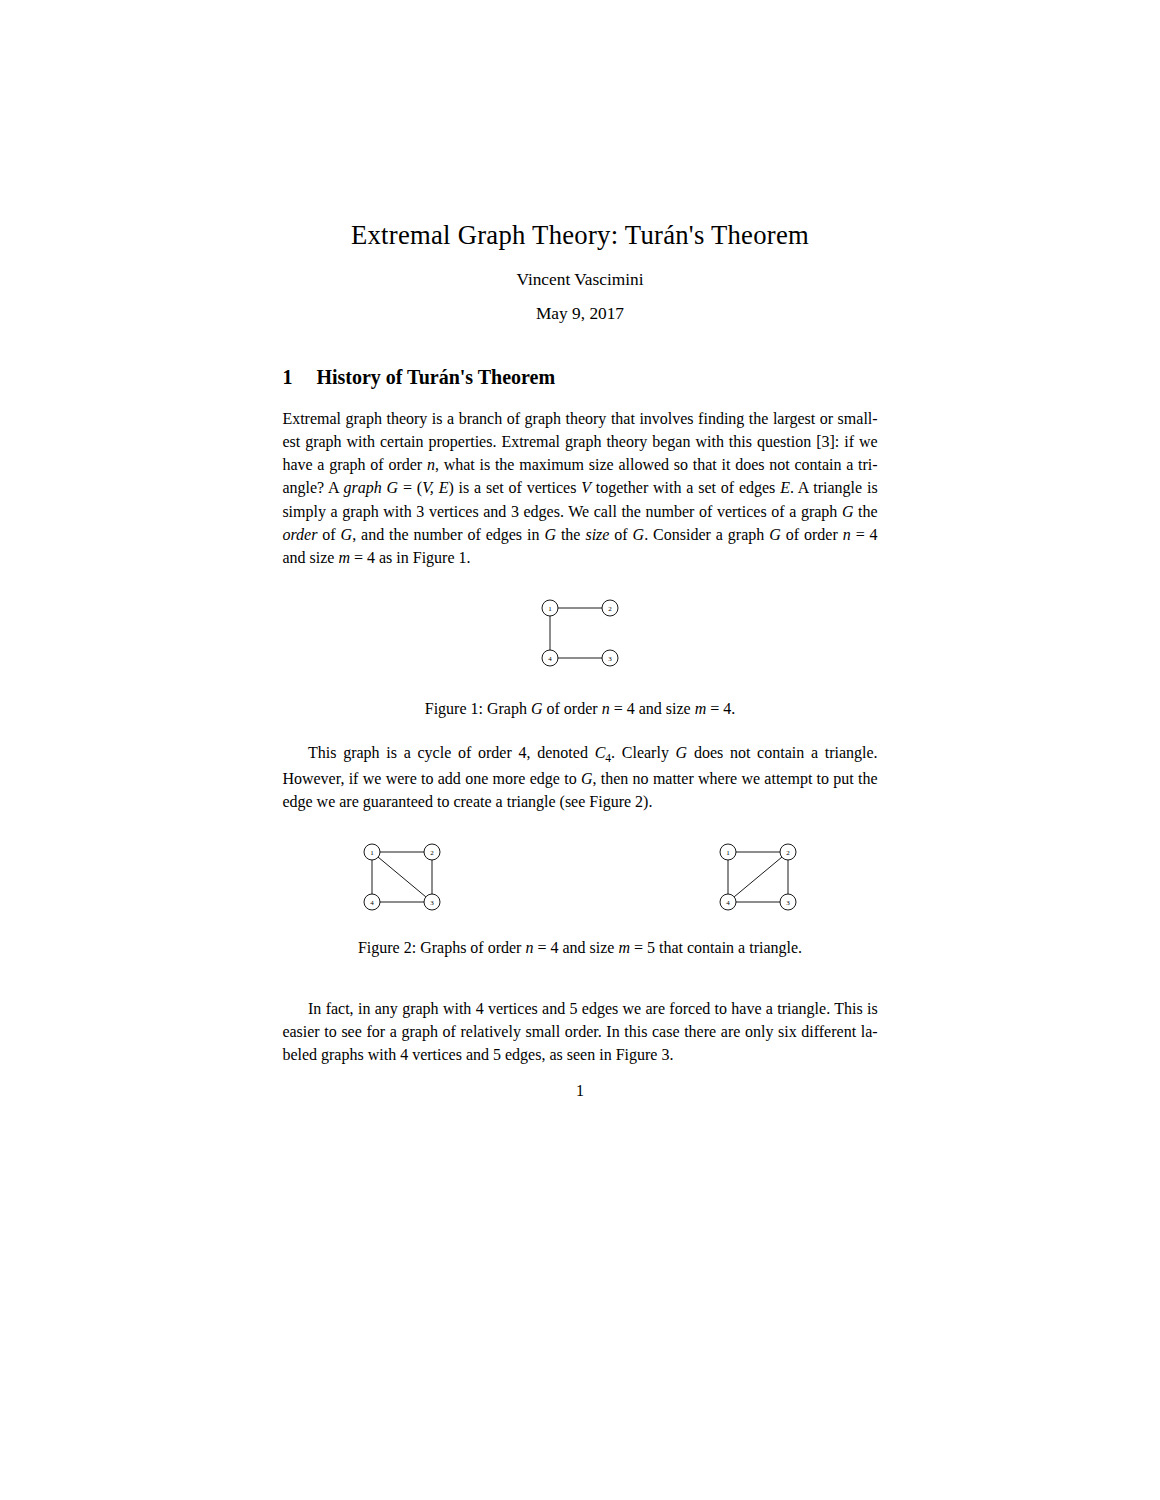Extremal Graph Theory: Turán's Theorem
Vincent Vascimini
May 9, 2017
1 History of Turán's Theorem
Extremal graph theory is a branch of graph theory that involves finding the largest or smallest graph with certain properties. Extremal graph theory began with this question [3]: if we have a graph of order n, what is the maximum size allowed so that it does not contain a triangle? A graph G = (V, E) is a set of vertices V together with a set of edges E. A triangle is simply a graph with 3 vertices and 3 edges. We call the number of vertices of a graph G the order of G, and the number of edges in G the size of G. Consider a graph G of order n = 4 and size m = 4 as in Figure 1.
1 2 4 3
Figure 1: Graph G of order n = 4 and size m = 4.
This graph is a cycle of order 4, denoted C4. Clearly G does not contain a triangle. However, if we were to add one more edge to G, then no matter where we attempt to put the edge we are guaranteed to create a triangle (see Figure 2).
1 2 4 3 1 2 4 3
Figure 2: Graphs of order n = 4 and size m = 5 that contain a triangle.
In fact, in any graph with 4 vertices and 5 edges we are forced to have a triangle. This is easier to see for a graph of relatively small order. In this case there are only six different labeled graphs with 4 vertices and 5 edges, as seen in Figure 3.
1